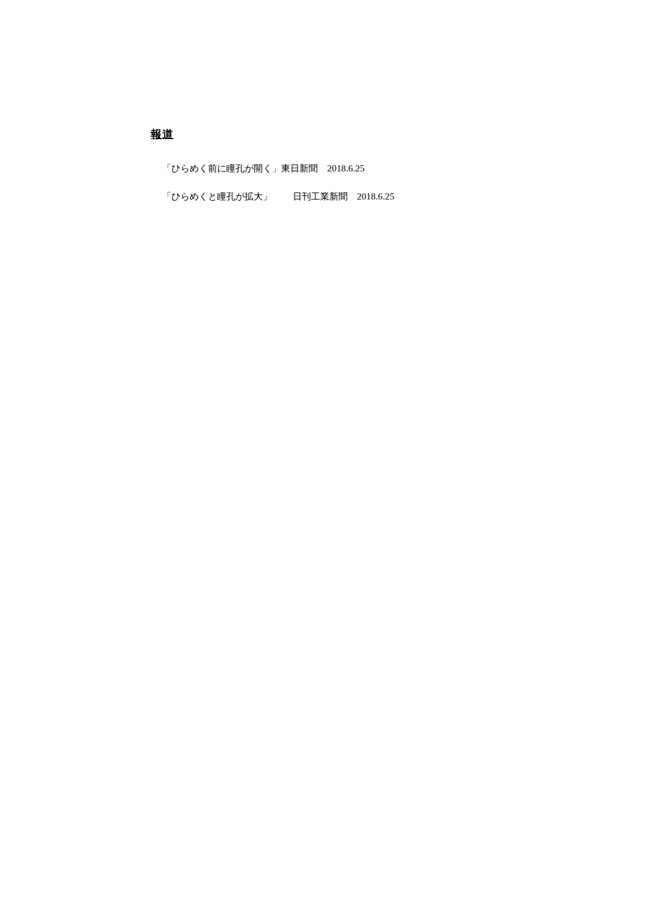報道
「ひらめく前に瞳孔が開く」東日新聞 2018.6.25
「ひらめくと瞳孔が拡大」 日刊工業新聞 2018.6.25